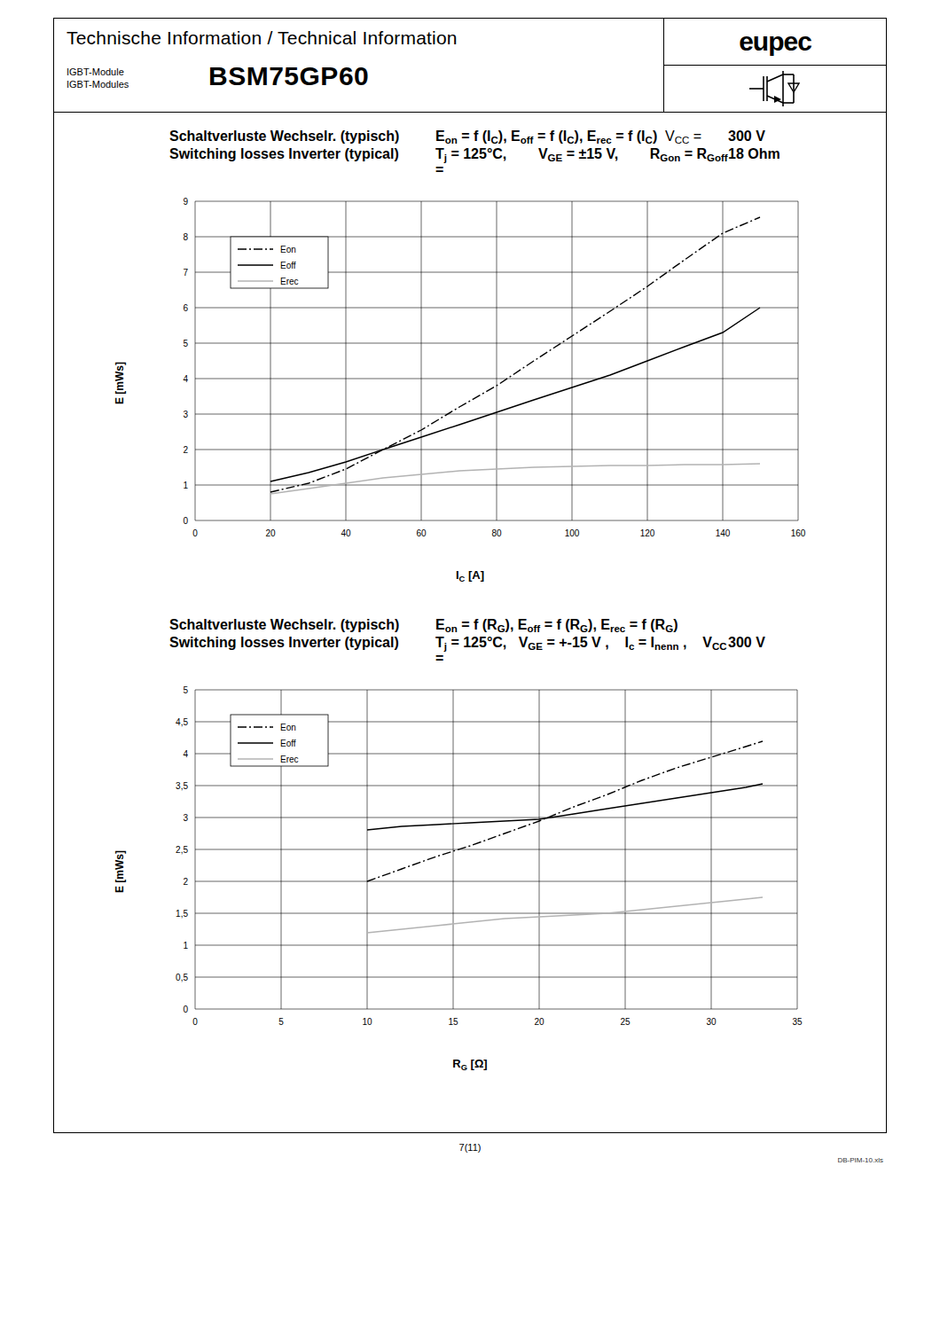Technische Information / Technical Information
IGBT-Module
IGBT-Modules
BSM75GP60
eupec
Schaltverluste Wechselr. (typisch)
Eon = f (IC), Eoff = f (IC), Erec = f (IC) VCC =
300 V
Switching losses Inverter (typical)
Tj = 125°C, VGE = ±15 V, RGon = RGoff =
18 Ohm
E [mWs]
0 1 2 3 4 5 6 7 8 9 0 20 40 60 80 100 120 140 160 Eon Eoff Erec
IC [A]
Schaltverluste Wechselr. (typisch)
Eon = f (RG), Eoff = f (RG), Erec = f (RG)
Switching losses Inverter (typical)
Tj = 125°C, VGE = +-15 V , Ic = Inenn , VCC =
300 V
E [mWs]
0 0,5 1 1,5 2 2,5 3 3,5 4 4,5 5 0 5 10 15 20 25 30 35 Eon Eoff Erec
RG [Ω]
7(11)
DB-PIM-10.xls